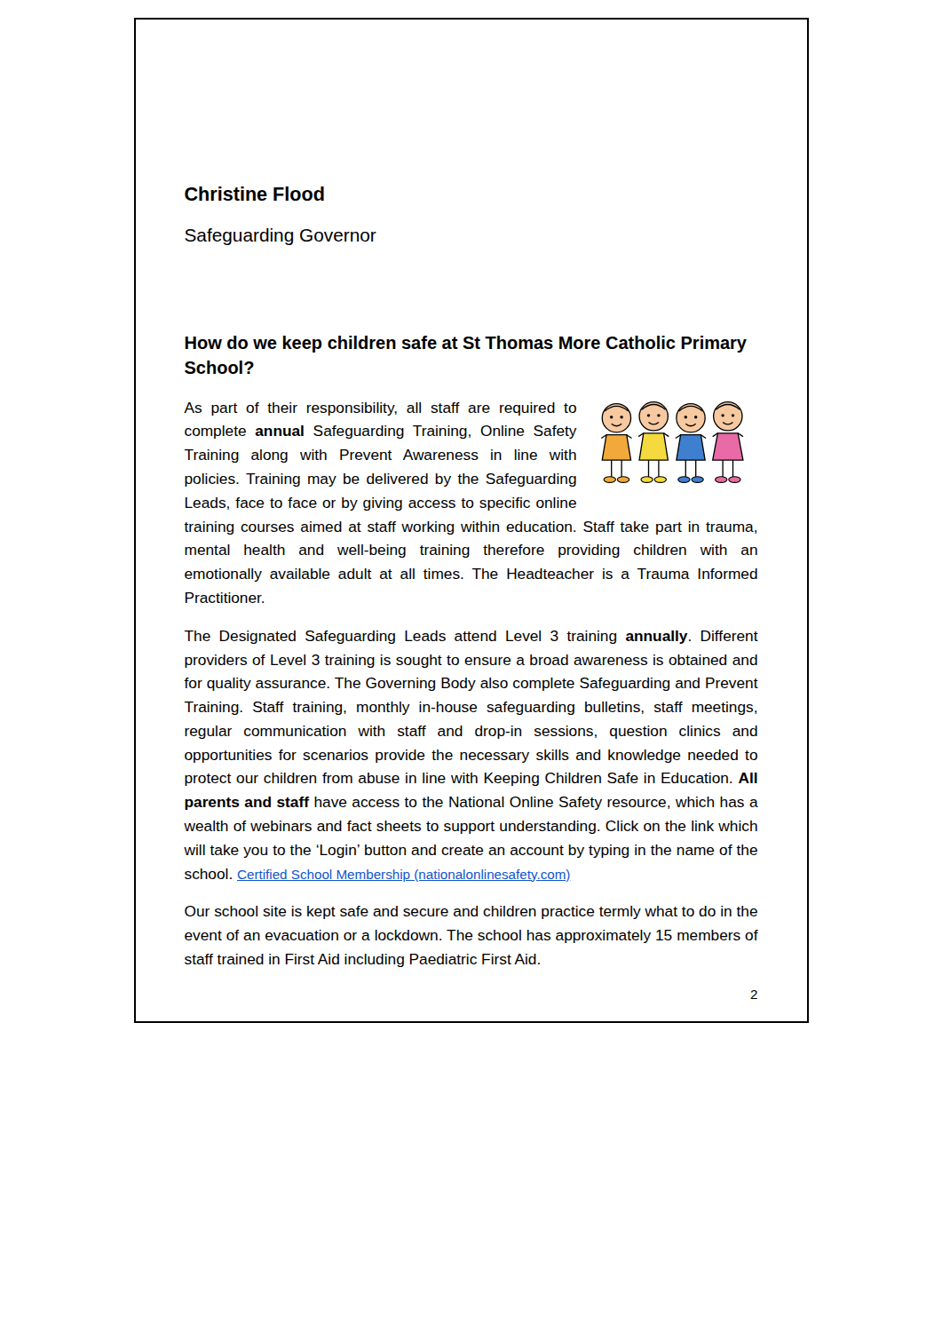Christine Flood
Safeguarding Governor
How do we keep children safe at St Thomas More Catholic Primary School?
As part of their responsibility, all staff are required to complete annual Safeguarding Training, Online Safety Training along with Prevent Awareness in line with policies. Training may be delivered by the Safeguarding Leads, face to face or by giving access to specific online training courses aimed at staff working within education. Staff take part in trauma, mental health and well-being training therefore providing children with an emotionally available adult at all times. The Headteacher is a Trauma Informed Practitioner.
The Designated Safeguarding Leads attend Level 3 training annually. Different providers of Level 3 training is sought to ensure a broad awareness is obtained and for quality assurance. The Governing Body also complete Safeguarding and Prevent Training. Staff training, monthly in-house safeguarding bulletins, staff meetings, regular communication with staff and drop-in sessions, question clinics and opportunities for scenarios provide the necessary skills and knowledge needed to protect our children from abuse in line with Keeping Children Safe in Education. All parents and staff have access to the National Online Safety resource, which has a wealth of webinars and fact sheets to support understanding. Click on the link which will take you to the ‘Login’ button and create an account by typing in the name of the school. Certified School Membership (nationalonlinesafety.com)
Our school site is kept safe and secure and children practice termly what to do in the event of an evacuation or a lockdown. The school has approximately 15 members of staff trained in First Aid including Paediatric First Aid.
2